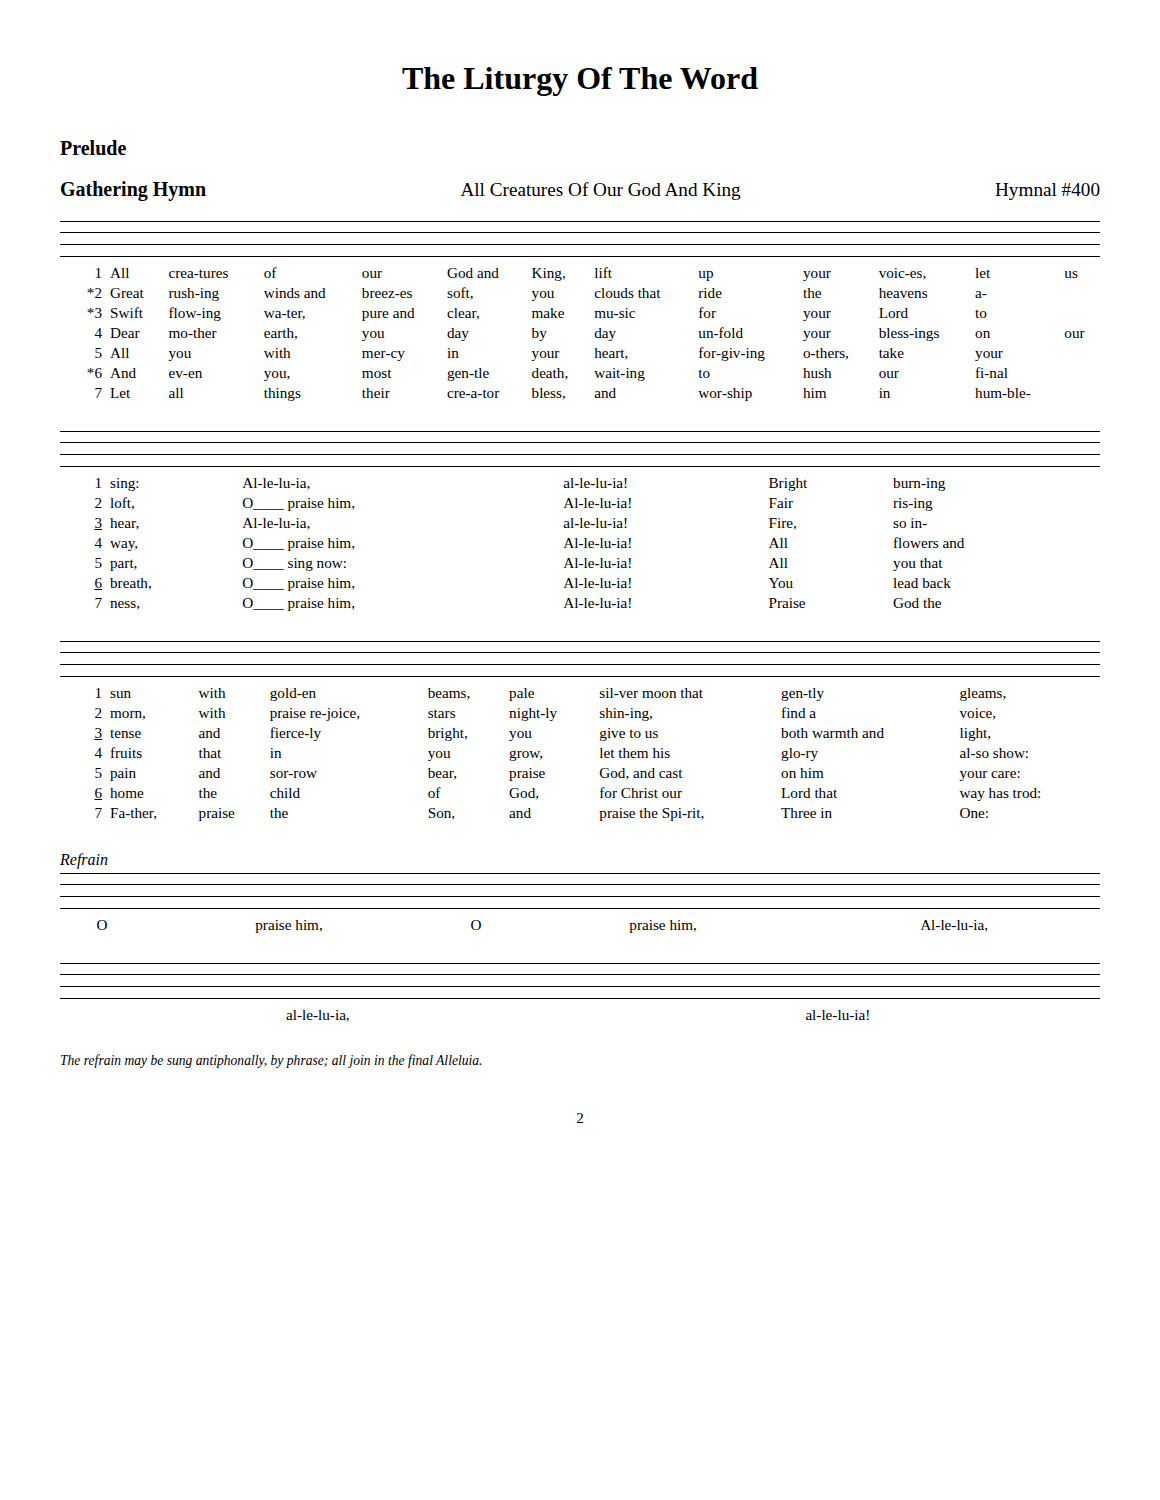The Liturgy Of The Word
Prelude
Gathering Hymn All Creatures Of Our God And King Hymnal #400
| 1 | All | crea‑tures | of | our | God and | King, | lift | up | your | voic‑es, | let | us |
| *2 | Great | rush‑ing | winds and | breez‑es | soft, | you | clouds that | ride | the | heavens | a‑ | |
| *3 | Swift | flow‑ing | wa‑ter, | pure and | clear, | make | mu‑sic | for | your | Lord | to | |
| 4 | Dear | mo‑ther | earth, | you | day | by | day | un‑fold | your | bless‑ings | on | our |
| 5 | All | you | with | mer‑cy | in | your | heart, | for‑giv‑ing | o‑thers, | take | your | |
| *6 | And | ev‑en | you, | most | gen‑tle | death, | wait‑ing | to | hush | our | fi‑nal | |
| 7 | Let | all | things | their | cre‑a‑tor | bless, | and | wor‑ship | him | in | hum‑ble‑ | |
| 1 | sing: | Al‑le‑lu‑ia, | al‑le‑lu‑ia! | Bright | burn‑ing |
| 2 | loft, | O____ praise him, | Al‑le‑lu‑ia! | Fair | ris‑ing |
| 3 | hear, | Al‑le‑lu‑ia, | al‑le‑lu‑ia! | Fire, | so in‑ |
| 4 | way, | O____ praise him, | Al‑le‑lu‑ia! | All | flowers and |
| 5 | part, | O____ sing now: | Al‑le‑lu‑ia! | All | you that |
| 6 | breath, | O____ praise him, | Al‑le‑lu‑ia! | You | lead back |
| 7 | ness, | O____ praise him, | Al‑le‑lu‑ia! | Praise | God the |
| 1 | sun | with | gold‑en | beams, | pale | sil‑ver moon that | gen‑tly | gleams, |
| 2 | morn, | with | praise re‑joice, | stars | night‑ly | shin‑ing, | find a | voice, |
| 3 | tense | and | fierce‑ly | bright, | you | give to us | both warmth and | light, |
| 4 | fruits | that | in | you | grow, | let them his | glo‑ry | al‑so show: |
| 5 | pain | and | sor‑row | bear, | praise | God, and cast | on him | your care: |
| 6 | home | the | child | of | God, | for Christ our | Lord that | way has trod: |
| 7 | Fa‑ther, | praise | the | Son, | and | praise the Spi‑rit, | Three in | One: |
Refrain
| O | praise him, | O | praise him, | Al‑le‑lu‑ia, |
| al‑le‑lu‑ia, | al‑le‑lu‑ia! |
The refrain may be sung antiphonally, by phrase; all join in the final Alleluia.
2